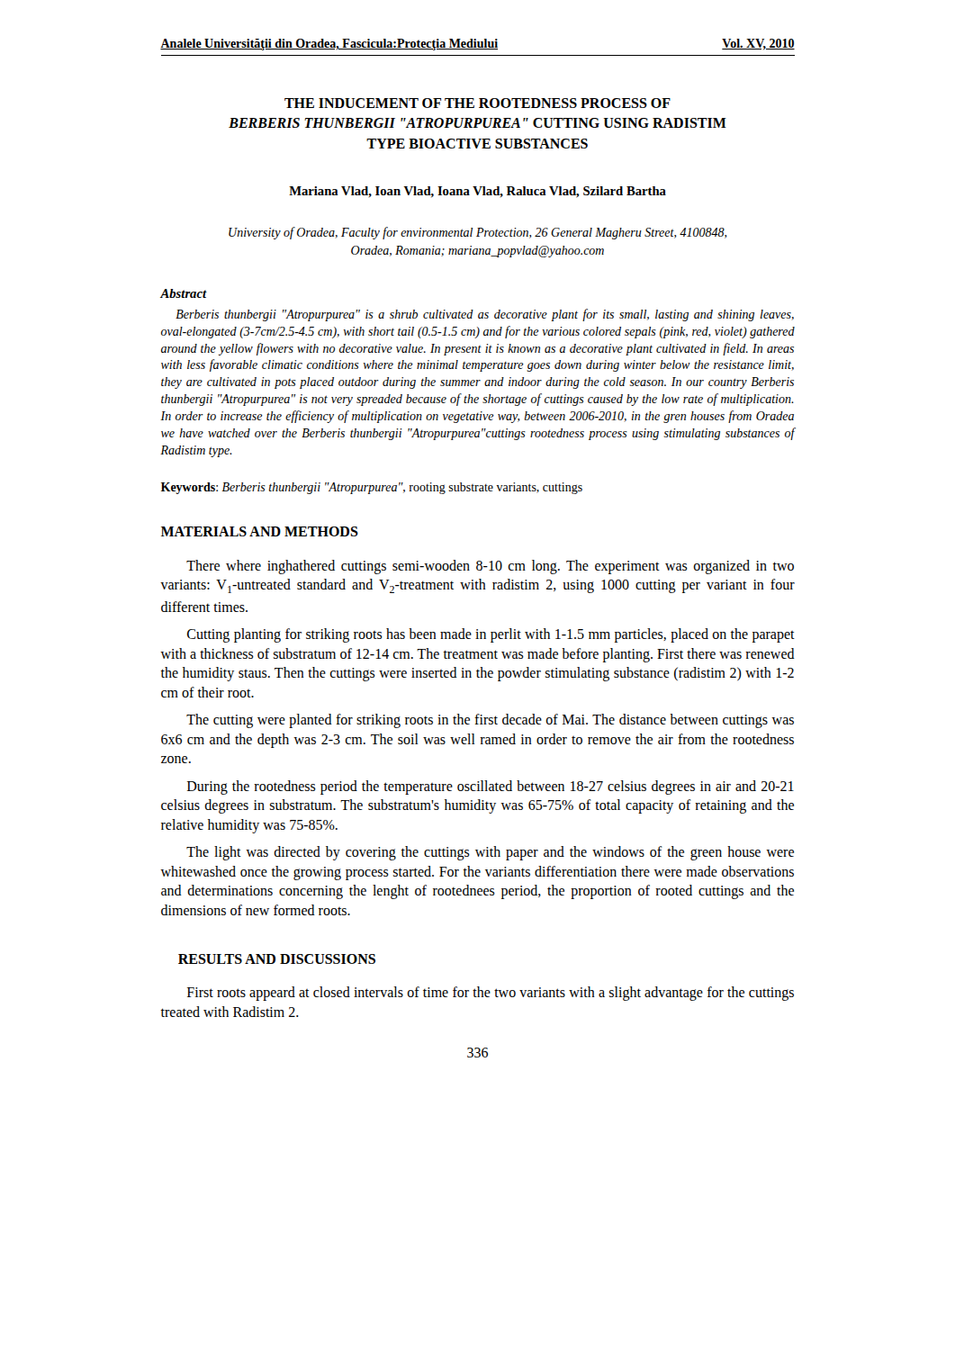Analele Universităţii din Oradea, Fascicula:Protecţia Mediului Vol. XV, 2010
The Inducement of the Rootedness Process of
Berberis Thunbergii "Atropurpurea" Cutting Using Radistim
Type Bioactive Substances
Mariana Vlad, Ioan Vlad, Ioana Vlad, Raluca Vlad, Szilard Bartha
University of Oradea, Faculty for environmental Protection, 26 General Magheru Street, 4100848,
Oradea, Romania; mariana_popvlad@yahoo.com
Abstract
Berberis thunbergii "Atropurpurea" is a shrub cultivated as decorative plant for its small, lasting and shining leaves, oval-elongated (3-7cm/2.5-4.5 cm), with short tail (0.5-1.5 cm) and for the various colored sepals (pink, red, violet) gathered around the yellow flowers with no decorative value. In present it is known as a decorative plant cultivated in field. In areas with less favorable climatic conditions where the minimal temperature goes down during winter below the resistance limit, they are cultivated in pots placed outdoor during the summer and indoor during the cold season. In our country Berberis thunbergii "Atropurpurea" is not very spreaded because of the shortage of cuttings caused by the low rate of multiplication. In order to increase the efficiency of multiplication on vegetative way, between 2006-2010, in the gren houses from Oradea we have watched over the Berberis thunbergii "Atropurpurea"cuttings rootedness process using stimulating substances of Radistim type.
Keywords: Berberis thunbergii "Atropurpurea", rooting substrate variants, cuttings
Materials and Methods
There where inghathered cuttings semi-wooden 8-10 cm long. The experiment was organized in two variants: V1-untreated standard and V2-treatment with radistim 2, using 1000 cutting per variant in four different times.
Cutting planting for striking roots has been made in perlit with 1-1.5 mm particles, placed on the parapet with a thickness of substratum of 12-14 cm. The treatment was made before planting. First there was renewed the humidity staus. Then the cuttings were inserted in the powder stimulating substance (radistim 2) with 1-2 cm of their root.
The cutting were planted for striking roots in the first decade of Mai. The distance between cuttings was 6x6 cm and the depth was 2-3 cm. The soil was well ramed in order to remove the air from the rootedness zone.
During the rootedness period the temperature oscillated between 18-27 celsius degrees in air and 20-21 celsius degrees in substratum. The substratum's humidity was 65-75% of total capacity of retaining and the relative humidity was 75-85%.
The light was directed by covering the cuttings with paper and the windows of the green house were whitewashed once the growing process started. For the variants differentiation there were made observations and determinations concerning the lenght of rootednees period, the proportion of rooted cuttings and the dimensions of new formed roots.
Results and Discussions
First roots appeard at closed intervals of time for the two variants with a slight advantage for the cuttings treated with Radistim 2.
336